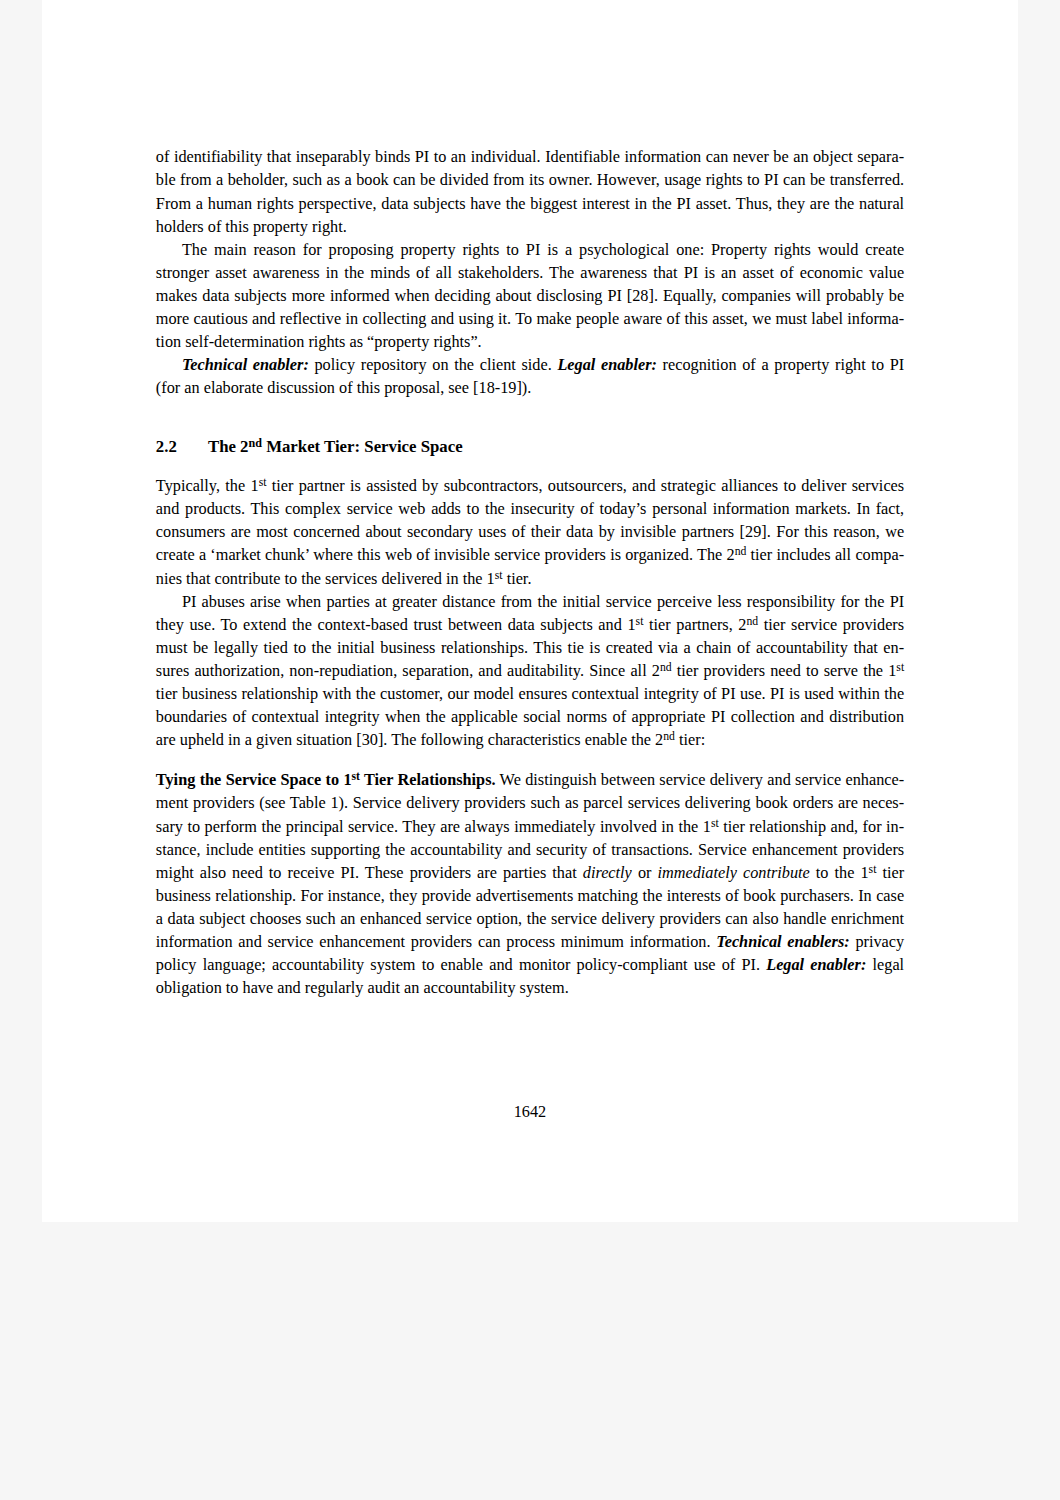of identifiability that inseparably binds PI to an individual. Identifiable information can never be an object separable from a beholder, such as a book can be divided from its owner. However, usage rights to PI can be transferred. From a human rights perspective, data subjects have the biggest interest in the PI asset. Thus, they are the natural holders of this property right.
The main reason for proposing property rights to PI is a psychological one: Property rights would create stronger asset awareness in the minds of all stakeholders. The awareness that PI is an asset of economic value makes data subjects more informed when deciding about disclosing PI [28]. Equally, companies will probably be more cautious and reflective in collecting and using it. To make people aware of this asset, we must label information self-determination rights as “property rights”.
Technical enabler: policy repository on the client side. Legal enabler: recognition of a property right to PI (for an elaborate discussion of this proposal, see [18-19]).
2.2 The 2nd Market Tier: Service Space
Typically, the 1st tier partner is assisted by subcontractors, outsourcers, and strategic alliances to deliver services and products. This complex service web adds to the insecurity of today’s personal information markets. In fact, consumers are most concerned about secondary uses of their data by invisible partners [29]. For this reason, we create a ‘market chunk’ where this web of invisible service providers is organized. The 2nd tier includes all companies that contribute to the services delivered in the 1st tier.
PI abuses arise when parties at greater distance from the initial service perceive less responsibility for the PI they use. To extend the context-based trust between data subjects and 1st tier partners, 2nd tier service providers must be legally tied to the initial business relationships. This tie is created via a chain of accountability that ensures authorization, non-repudiation, separation, and auditability. Since all 2nd tier providers need to serve the 1st tier business relationship with the customer, our model ensures contextual integrity of PI use. PI is used within the boundaries of contextual integrity when the applicable social norms of appropriate PI collection and distribution are upheld in a given situation [30]. The following characteristics enable the 2nd tier:
Tying the Service Space to 1st Tier Relationships. We distinguish between service delivery and service enhancement providers (see Table 1). Service delivery providers such as parcel services delivering book orders are necessary to perform the principal service. They are always immediately involved in the 1st tier relationship and, for instance, include entities supporting the accountability and security of transactions. Service enhancement providers might also need to receive PI. These providers are parties that directly or immediately contribute to the 1st tier business relationship. For instance, they provide advertisements matching the interests of book purchasers. In case a data subject chooses such an enhanced service option, the service delivery providers can also handle enrichment information and service enhancement providers can process minimum information. Technical enablers: privacy policy language; accountability system to enable and monitor policy-compliant use of PI. Legal enabler: legal obligation to have and regularly audit an accountability system.
1642